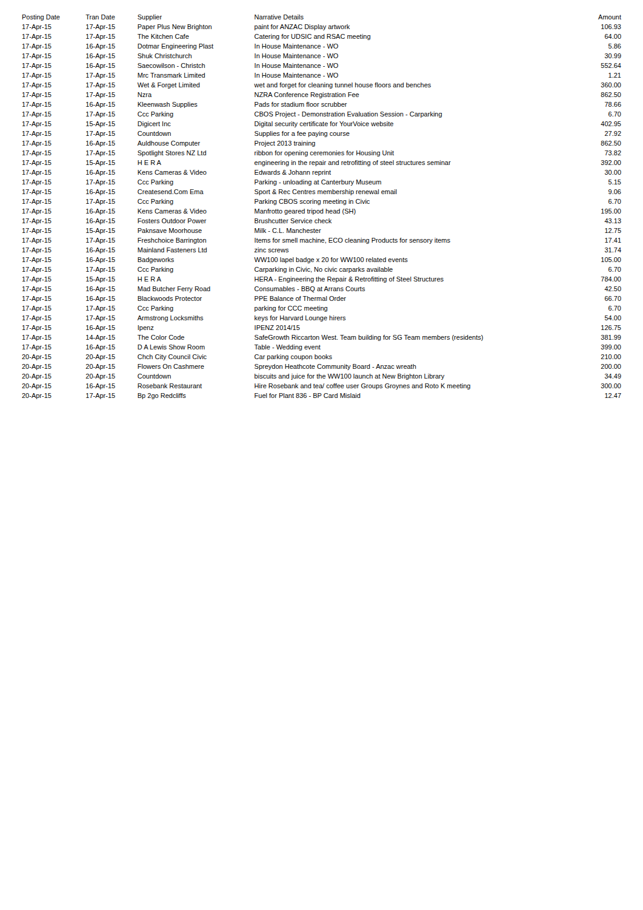| Posting Date | Tran Date | Supplier | Narrative Details | Amount |
| --- | --- | --- | --- | --- |
| 17-Apr-15 | 17-Apr-15 | Paper Plus New Brighton | paint for ANZAC Display artwork | 106.93 |
| 17-Apr-15 | 17-Apr-15 | The Kitchen Cafe | Catering for UDSIC and RSAC meeting | 64.00 |
| 17-Apr-15 | 16-Apr-15 | Dotmar Engineering Plast | In House Maintenance - WO | 5.86 |
| 17-Apr-15 | 16-Apr-15 | Shuk Christchurch | In House Maintenance - WO | 30.99 |
| 17-Apr-15 | 16-Apr-15 | Saecowilson - Christch | In House Maintenance - WO | 552.64 |
| 17-Apr-15 | 17-Apr-15 | Mrc Transmark Limited | In House Maintenance - WO | 1.21 |
| 17-Apr-15 | 17-Apr-15 | Wet & Forget Limited | wet and forget for cleaning tunnel house floors and benches | 360.00 |
| 17-Apr-15 | 17-Apr-15 | Nzra | NZRA Conference Registration Fee | 862.50 |
| 17-Apr-15 | 16-Apr-15 | Kleenwash Supplies | Pads for stadium floor scrubber | 78.66 |
| 17-Apr-15 | 17-Apr-15 | Ccc Parking | CBOS Project - Demonstration Evaluation Session - Carparking | 6.70 |
| 17-Apr-15 | 15-Apr-15 | Digicert Inc | Digital security certificate for YourVoice website | 402.95 |
| 17-Apr-15 | 17-Apr-15 | Countdown | Supplies for a fee paying course | 27.92 |
| 17-Apr-15 | 16-Apr-15 | Auldhouse Computer | Project 2013 training | 862.50 |
| 17-Apr-15 | 17-Apr-15 | Spotlight Stores NZ Ltd | ribbon for opening ceremonies for Housing Unit | 73.82 |
| 17-Apr-15 | 15-Apr-15 | H E R A | engineering in the repair and retrofitting of steel structures seminar | 392.00 |
| 17-Apr-15 | 16-Apr-15 | Kens Cameras & Video | Edwards & Johann reprint | 30.00 |
| 17-Apr-15 | 17-Apr-15 | Ccc Parking | Parking - unloading at Canterbury Museum | 5.15 |
| 17-Apr-15 | 16-Apr-15 | Createsend.Com Ema | Sport & Rec Centres membership renewal email | 9.06 |
| 17-Apr-15 | 17-Apr-15 | Ccc Parking | Parking CBOS scoring meeting in Civic | 6.70 |
| 17-Apr-15 | 16-Apr-15 | Kens Cameras & Video | Manfrotto geared tripod head (SH) | 195.00 |
| 17-Apr-15 | 16-Apr-15 | Fosters Outdoor Power | Brushcutter Service check | 43.13 |
| 17-Apr-15 | 15-Apr-15 | Paknsave Moorhouse | Milk - C.L. Manchester | 12.75 |
| 17-Apr-15 | 17-Apr-15 | Freshchoice Barrington | Items for smell machine, ECO cleaning Products for sensory items | 17.41 |
| 17-Apr-15 | 16-Apr-15 | Mainland Fasteners Ltd | zinc screws | 31.74 |
| 17-Apr-15 | 16-Apr-15 | Badgeworks | WW100 lapel badge x 20 for WW100 related events | 105.00 |
| 17-Apr-15 | 17-Apr-15 | Ccc Parking | Carparking in Civic, No civic carparks available | 6.70 |
| 17-Apr-15 | 15-Apr-15 | H E R A | HERA - Engineering the Repair & Retrofitting of Steel Structures | 784.00 |
| 17-Apr-15 | 16-Apr-15 | Mad Butcher Ferry Road | Consumables - BBQ at Arrans Courts | 42.50 |
| 17-Apr-15 | 16-Apr-15 | Blackwoods Protector | PPE Balance of Thermal Order | 66.70 |
| 17-Apr-15 | 17-Apr-15 | Ccc Parking | parking for CCC meeting | 6.70 |
| 17-Apr-15 | 17-Apr-15 | Armstrong Locksmiths | keys for Harvard Lounge hirers | 54.00 |
| 17-Apr-15 | 16-Apr-15 | Ipenz | IPENZ 2014/15 | 126.75 |
| 17-Apr-15 | 14-Apr-15 | The Color Code | SafeGrowth Riccarton West. Team building for SG Team members (residents) | 381.99 |
| 17-Apr-15 | 16-Apr-15 | D A Lewis Show Room | Table - Wedding event | 399.00 |
| 20-Apr-15 | 20-Apr-15 | Chch City Council Civic | Car parking coupon books | 210.00 |
| 20-Apr-15 | 20-Apr-15 | Flowers On Cashmere | Spreydon Heathcote Community Board - Anzac wreath | 200.00 |
| 20-Apr-15 | 20-Apr-15 | Countdown | biscuits and juice for the WW100 launch at New Brighton Library | 34.49 |
| 20-Apr-15 | 16-Apr-15 | Rosebank Restaurant | Hire Rosebank and tea/ coffee user Groups Groynes and Roto K meeting | 300.00 |
| 20-Apr-15 | 17-Apr-15 | Bp 2go Redcliffs | Fuel for Plant 836 - BP Card Mislaid | 12.47 |